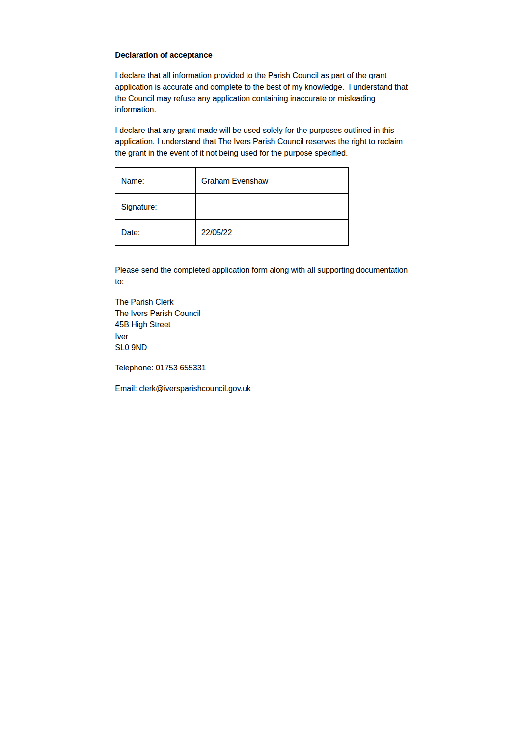Declaration of acceptance
I declare that all information provided to the Parish Council as part of the grant application is accurate and complete to the best of my knowledge. I understand that the Council may refuse any application containing inaccurate or misleading information.
I declare that any grant made will be used solely for the purposes outlined in this application. I understand that The Ivers Parish Council reserves the right to reclaim the grant in the event of it not being used for the purpose specified.
| Name: | Graham Evenshaw |
| Signature: | |
| Date: | 22/05/22 |
Please send the completed application form along with all supporting documentation to:
The Parish Clerk
The Ivers Parish Council
45B High Street
Iver
SL0 9ND
Telephone: 01753 655331
Email: clerk@iversparishcouncil.gov.uk